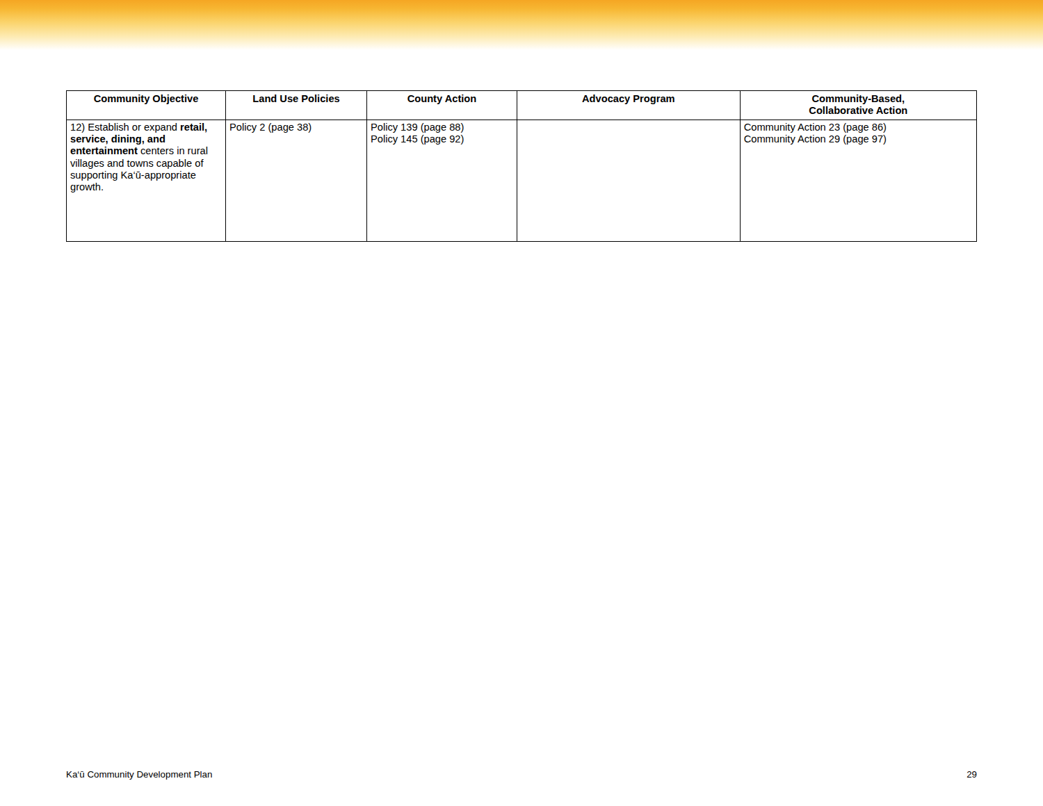| Community Objective | Land Use Policies | County Action | Advocacy Program | Community-Based, Collaborative Action |
| --- | --- | --- | --- | --- |
| 12) Establish or expand retail, service, dining, and entertainment centers in rural villages and towns capable of supporting Ka‘ū-appropriate growth. | Policy 2 (page 38) | Policy 139 (page 88) Policy 145 (page 92) | | Community Action 23 (page 86) Community Action 29 (page 97) |
Ka‘ū Community Development Plan 29